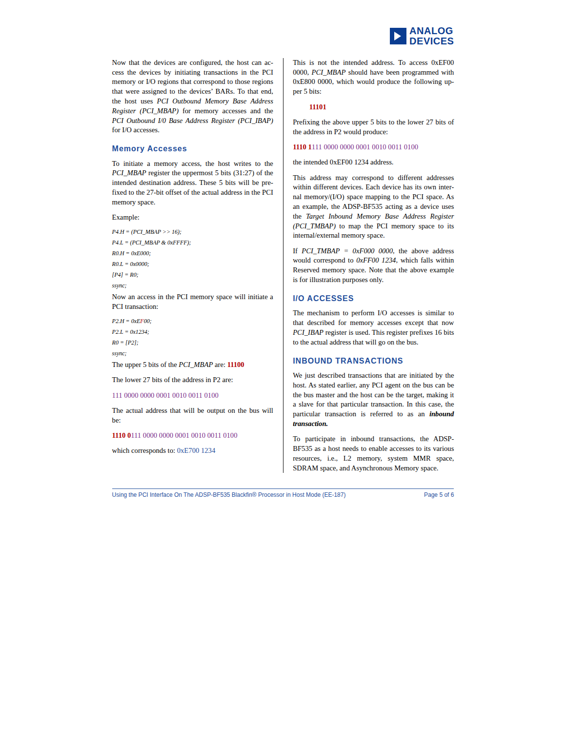ANALOG DEVICES
Now that the devices are configured, the host can access the devices by initiating transactions in the PCI memory or I/O regions that correspond to those regions that were assigned to the devices’ BARs. To that end, the host uses PCI Outbound Memory Base Address Register (PCI_MBAP) for memory accesses and the PCI Outbound I/0 Base Address Register (PCI_IBAP) for I/O accesses.
Memory Accesses
To initiate a memory access, the host writes to the PCI_MBAP register the uppermost 5 bits (31:27) of the intended destination address. These 5 bits will be prefixed to the 27-bit offset of the actual address in the PCI memory space.
Example:
P4.H = (PCI_MBAP >> 16);
P4.L = (PCI_MBAP & 0xFFFF);
R0.H = 0xE000;
R0.L = 0x0000;
[P4] = R0;
ssync;
Now an access in the PCI memory space will initiate a PCI transaction:
P2.H = 0xEF00;
P2.L = 0x1234;
R0 = [P2];
ssync;
The upper 5 bits of the PCI_MBAP are: 11100
The lower 27 bits of the address in P2 are:
111 0000 0000 0001 0010 0011 0100
The actual address that will be output on the bus will be:
1110 0111 0000 0000 0001 0010 0011 0100
which corresponds to: 0xE700 1234
This is not the intended address. To access 0xEF00 0000, PCI_MBAP should have been programmed with 0xE800 0000, which would produce the following upper 5 bits:
11101
Prefixing the above upper 5 bits to the lower 27 bits of the address in P2 would produce:
1110 1111 0000 0000 0001 0010 0011 0100
the intended 0xEF00 1234 address.
This address may correspond to different addresses within different devices. Each device has its own internal memory/(I/O) space mapping to the PCI space. As an example, the ADSP-BF535 acting as a device uses the Target Inbound Memory Base Address Register (PCI_TMBAP) to map the PCI memory space to its internal/external memory space.
If PCI_TMBAP = 0xF000 0000, the above address would correspond to 0xFF00 1234, which falls within Reserved memory space. Note that the above example is for illustration purposes only.
I/O ACCESSES
The mechanism to perform I/O accesses is similar to that described for memory accesses except that now PCI_IBAP register is used. This register prefixes 16 bits to the actual address that will go on the bus.
INBOUND TRANSACTIONS
We just described transactions that are initiated by the host. As stated earlier, any PCI agent on the bus can be the bus master and the host can be the target, making it a slave for that particular transaction. In this case, the particular transaction is referred to as an inbound transaction.
To participate in inbound transactions, the ADSP-BF535 as a host needs to enable accesses to its various resources, i.e., L2 memory, system MMR space, SDRAM space, and Asynchronous Memory space.
Using the PCI Interface On The ADSP-BF535 Blackfin® Processor in Host Mode (EE-187)
Page 5 of 6